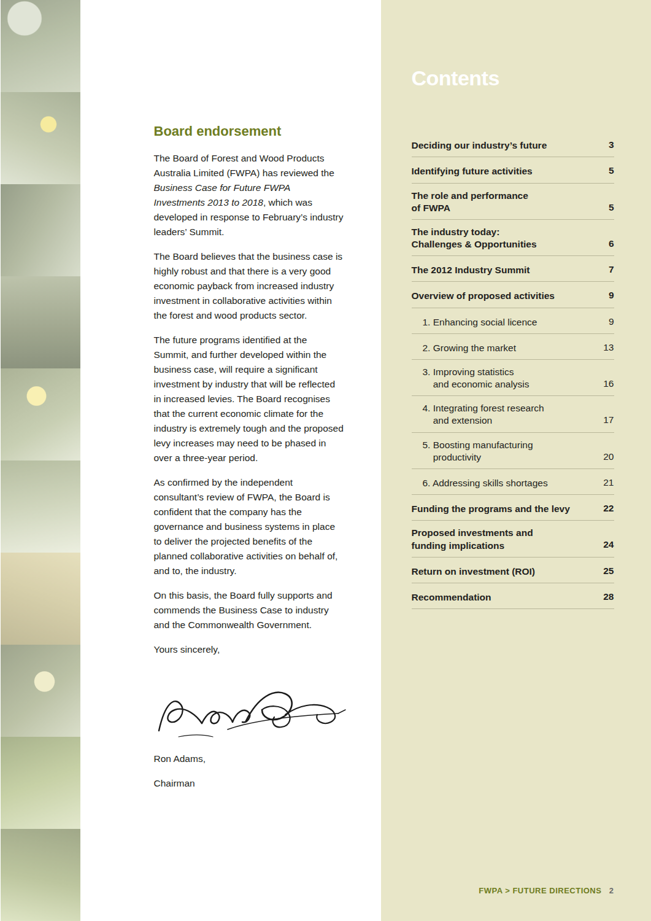Board endorsement
The Board of Forest and Wood Products Australia Limited (FWPA) has reviewed the Business Case for Future FWPA Investments 2013 to 2018, which was developed in response to February’s industry leaders’ Summit.
The Board believes that the business case is highly robust and that there is a very good economic payback from increased industry investment in collaborative activities within the forest and wood products sector.
The future programs identified at the Summit, and further developed within the business case, will require a significant investment by industry that will be reflected in increased levies. The Board recognises that the current economic climate for the industry is extremely tough and the proposed levy increases may need to be phased in over a three-year period.
As confirmed by the independent consultant’s review of FWPA, the Board is confident that the company has the governance and business systems in place to deliver the projected benefits of the planned collaborative activities on behalf of, and to, the industry.
On this basis, the Board fully supports and commends the Business Case to industry and the Commonwealth Government.
Yours sincerely,
Ron Adams,
Chairman
Contents
Deciding our industry’s future 3
Identifying future activities 5
The role and performance
of FWPA 5
The industry today:
Challenges & Opportunities 6
The 2012 Industry Summit 7
Overview of proposed activities 9
1. Enhancing social licence 9
2. Growing the market 13
3. Improving statistics
and economic analysis 16
4. Integrating forest research
and extension 17
5. Boosting manufacturing
productivity 20
6. Addressing skills shortages 21
Funding the programs and the levy 22
Proposed investments and
funding implications 24
Return on investment (ROI) 25
Recommendation 28
FWPA > FUTURE DIRECTIONS 2